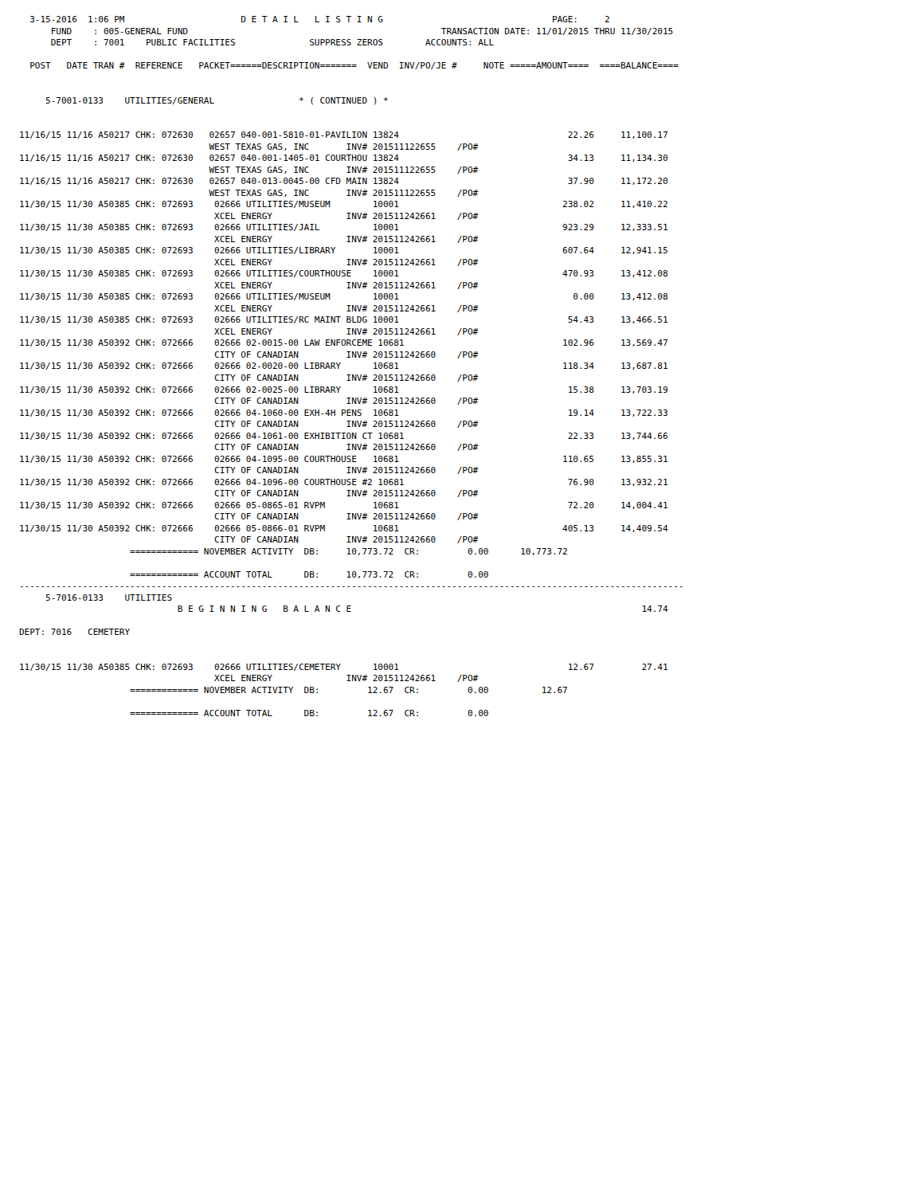3-15-2016  1:06 PM                      D E T A I L   L I S T I N G                                PAGE:     2
      FUND    : 005-GENERAL FUND                                                TRANSACTION DATE: 11/01/2015 THRU 11/30/2015
      DEPT    : 7001    PUBLIC FACILITIES              SUPPRESS ZEROS        ACCOUNTS: ALL

  POST   DATE TRAN #  REFERENCE   PACKET======DESCRIPTION=======  VEND  INV/PO/JE #     NOTE =====AMOUNT====  ====BALANCE====


     5-7001-0133    UTILITIES/GENERAL                * ( CONTINUED ) *


11/16/15 11/16 A50217 CHK: 072630   02657 040-001-5810-01-PAVILION 13824                                22.26     11,100.17
                                    WEST TEXAS GAS, INC       INV# 201511122655    /PO#
11/16/15 11/16 A50217 CHK: 072630   02657 040-001-1405-01 COURTHOU 13824                                34.13     11,134.30
                                    WEST TEXAS GAS, INC       INV# 201511122655    /PO#
11/16/15 11/16 A50217 CHK: 072630   02657 040-013-0045-00 CFD MAIN 13824                                37.90     11,172.20
                                    WEST TEXAS GAS, INC       INV# 201511122655    /PO#
11/30/15 11/30 A50385 CHK: 072693    02666 UTILITIES/MUSEUM        10001                               238.02     11,410.22
                                     XCEL ENERGY              INV# 201511242661    /PO#
11/30/15 11/30 A50385 CHK: 072693    02666 UTILITIES/JAIL          10001                               923.29     12,333.51
                                     XCEL ENERGY              INV# 201511242661    /PO#
11/30/15 11/30 A50385 CHK: 072693    02666 UTILITIES/LIBRARY       10001                               607.64     12,941.15
                                     XCEL ENERGY              INV# 201511242661    /PO#
11/30/15 11/30 A50385 CHK: 072693    02666 UTILITIES/COURTHOUSE    10001                               470.93     13,412.08
                                     XCEL ENERGY              INV# 201511242661    /PO#
11/30/15 11/30 A50385 CHK: 072693    02666 UTILITIES/MUSEUM        10001                                 0.00     13,412.08
                                     XCEL ENERGY              INV# 201511242661    /PO#
11/30/15 11/30 A50385 CHK: 072693    02666 UTILITIES/RC MAINT BLDG 10001                                54.43     13,466.51
                                     XCEL ENERGY              INV# 201511242661    /PO#
11/30/15 11/30 A50392 CHK: 072666    02666 02-0015-00 LAW ENFORCEME 10681                              102.96     13,569.47
                                     CITY OF CANADIAN         INV# 201511242660    /PO#
11/30/15 11/30 A50392 CHK: 072666    02666 02-0020-00 LIBRARY      10681                               118.34     13,687.81
                                     CITY OF CANADIAN         INV# 201511242660    /PO#
11/30/15 11/30 A50392 CHK: 072666    02666 02-0025-00 LIBRARY      10681                                15.38     13,703.19
                                     CITY OF CANADIAN         INV# 201511242660    /PO#
11/30/15 11/30 A50392 CHK: 072666    02666 04-1060-00 EXH-4H PENS  10681                                19.14     13,722.33
                                     CITY OF CANADIAN         INV# 201511242660    /PO#
11/30/15 11/30 A50392 CHK: 072666    02666 04-1061-00 EXHIBITION CT 10681                               22.33     13,744.66
                                     CITY OF CANADIAN         INV# 201511242660    /PO#
11/30/15 11/30 A50392 CHK: 072666    02666 04-1095-00 COURTHOUSE   10681                               110.65     13,855.31
                                     CITY OF CANADIAN         INV# 201511242660    /PO#
11/30/15 11/30 A50392 CHK: 072666    02666 04-1096-00 COURTHOUSE #2 10681                               76.90     13,932.21
                                     CITY OF CANADIAN         INV# 201511242660    /PO#
11/30/15 11/30 A50392 CHK: 072666    02666 05-0865-01 RVPM         10681                                72.20     14,004.41
                                     CITY OF CANADIAN         INV# 201511242660    /PO#
11/30/15 11/30 A50392 CHK: 072666    02666 05-0866-01 RVPM         10681                               405.13     14,409.54
                                     CITY OF CANADIAN         INV# 201511242660    /PO#
                     ============= NOVEMBER ACTIVITY  DB:     10,773.72  CR:         0.00      10,773.72

                     ============= ACCOUNT TOTAL      DB:     10,773.72  CR:         0.00
------------------------------------------------------------------------------------------------------------------------------
     5-7016-0133    UTILITIES
                              B E G I N N I N G   B A L A N C E                                                       14.74

DEPT: 7016   CEMETERY


11/30/15 11/30 A50385 CHK: 072693    02666 UTILITIES/CEMETERY      10001                                12.67         27.41
                                     XCEL ENERGY              INV# 201511242661    /PO#
                     ============= NOVEMBER ACTIVITY  DB:         12.67  CR:         0.00          12.67

                     ============= ACCOUNT TOTAL      DB:         12.67  CR:         0.00